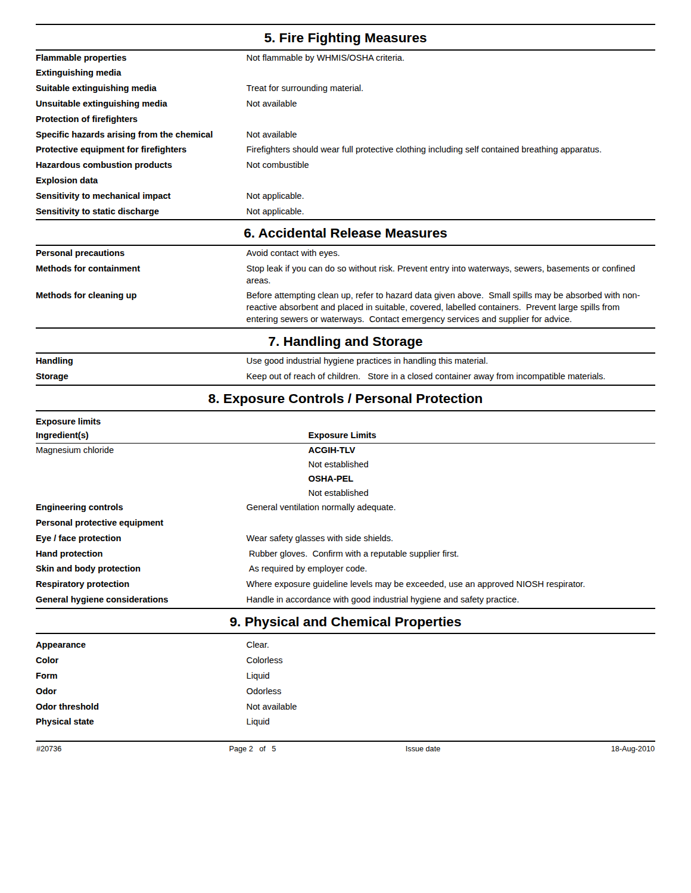5. Fire Fighting Measures
| Flammable properties | Not flammable by WHMIS/OSHA criteria. |
| Extinguishing media | |
| Suitable extinguishing media | Treat for surrounding material. |
| Unsuitable extinguishing media | Not available |
| Protection of firefighters | |
| Specific hazards arising from the chemical | Not available |
| Protective equipment for firefighters | Firefighters should wear full protective clothing including self contained breathing apparatus. |
| Hazardous combustion products | Not combustible |
| Explosion data | |
| Sensitivity to mechanical impact | Not applicable. |
| Sensitivity to static discharge | Not applicable. |
6. Accidental Release Measures
| Personal precautions | Avoid contact with eyes. |
| Methods for containment | Stop leak if you can do so without risk. Prevent entry into waterways, sewers, basements or confined areas. |
| Methods for cleaning up | Before attempting clean up, refer to hazard data given above. Small spills may be absorbed with non-reactive absorbent and placed in suitable, covered, labelled containers. Prevent large spills from entering sewers or waterways. Contact emergency services and supplier for advice. |
7. Handling and Storage
| Handling | Use good industrial hygiene practices in handling this material. |
| Storage | Keep out of reach of children. Store in a closed container away from incompatible materials. |
8. Exposure Controls / Personal Protection
| Exposure limits | |
| Ingredient(s) | Exposure Limits |
| Magnesium chloride | ACGIH-TLV |
| | Not established |
| | OSHA-PEL |
| | Not established |
| Engineering controls | General ventilation normally adequate. |
| Personal protective equipment | |
| Eye / face protection | Wear safety glasses with side shields. |
| Hand protection | Rubber gloves. Confirm with a reputable supplier first. |
| Skin and body protection | As required by employer code. |
| Respiratory protection | Where exposure guideline levels may be exceeded, use an approved NIOSH respirator. |
| General hygiene considerations | Handle in accordance with good industrial hygiene and safety practice. |
9. Physical and Chemical Properties
| Appearance | Clear. |
| Color | Colorless |
| Form | Liquid |
| Odor | Odorless |
| Odor threshold | Not available |
| Physical state | Liquid |
| #20736 | Page 2 of 5 | Issue date | 18-Aug-2010 |